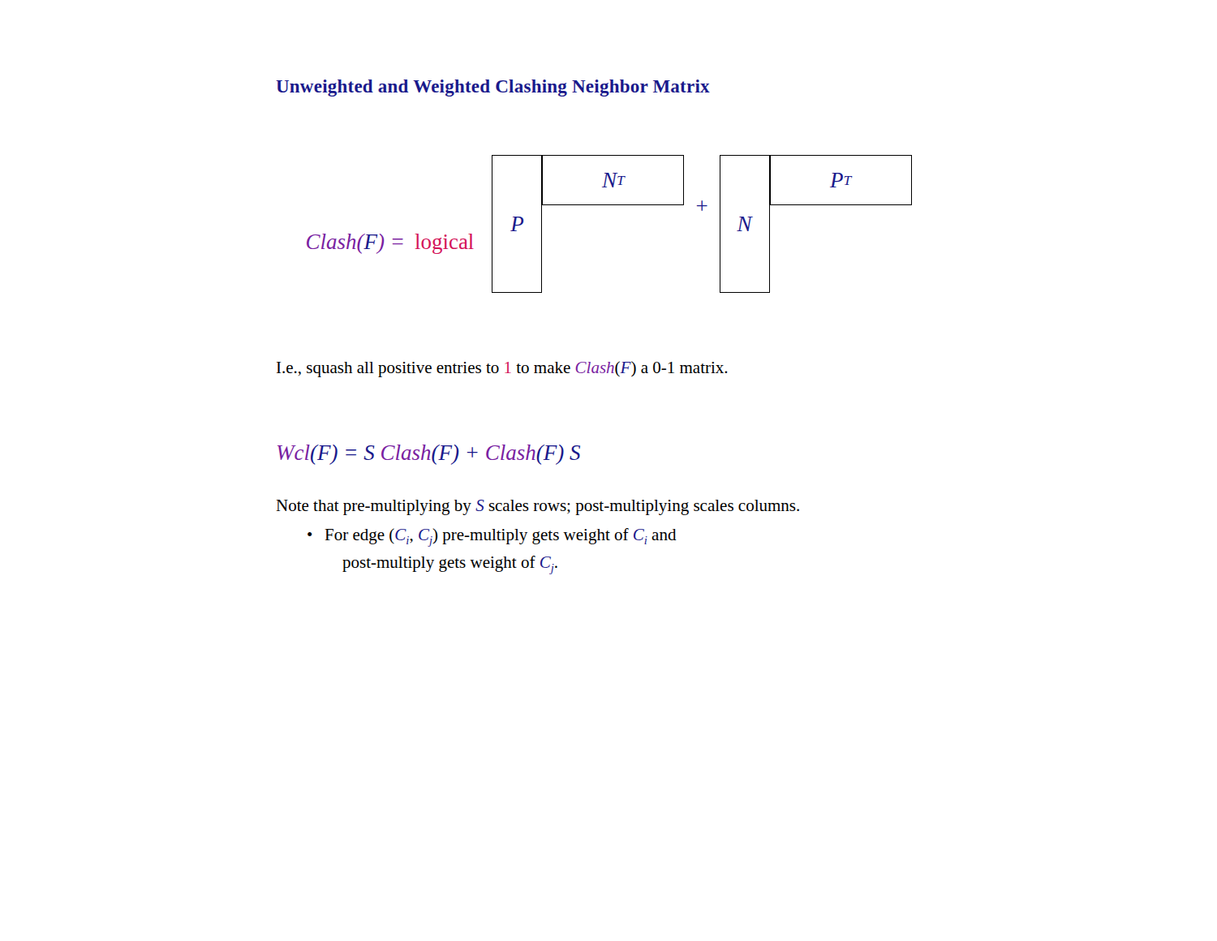Unweighted and Weighted Clashing Neighbor Matrix
Clash(F) = logical P NT + N PT
I.e., squash all positive entries to 1 to make Clash(F) a 0-1 matrix.
Wcl(F) = S Clash(F) + Clash(F) S
Note that pre-multiplying by S scales rows; post-multiplying scales columns.
For edge (Ci, Cj) pre-multiply gets weight of Ci and post-multiply gets weight of Cj.